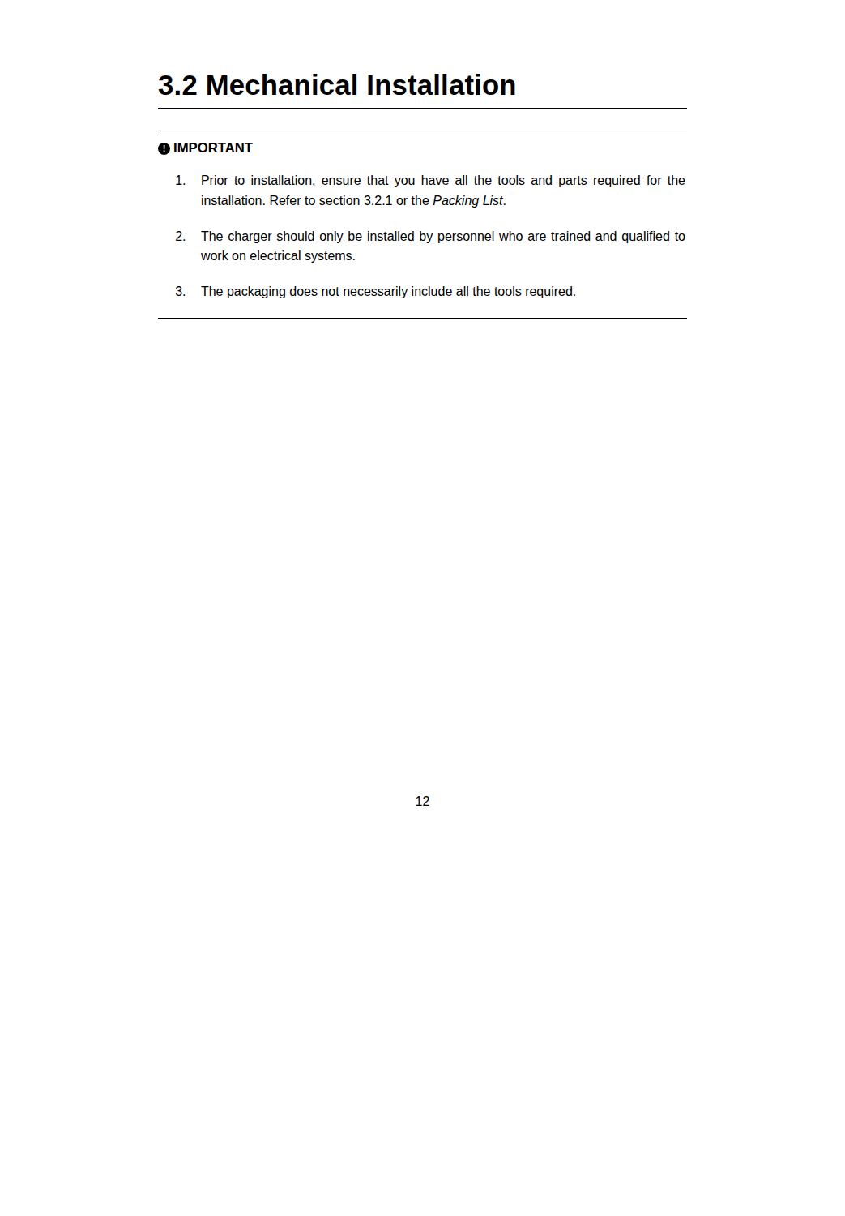3.2 Mechanical Installation
!IMPORTANT
Prior to installation, ensure that you have all the tools and parts required for the installation. Refer to section 3.2.1 or the Packing List.
The charger should only be installed by personnel who are trained and qualified to work on electrical systems.
The packaging does not necessarily include all the tools required.
12